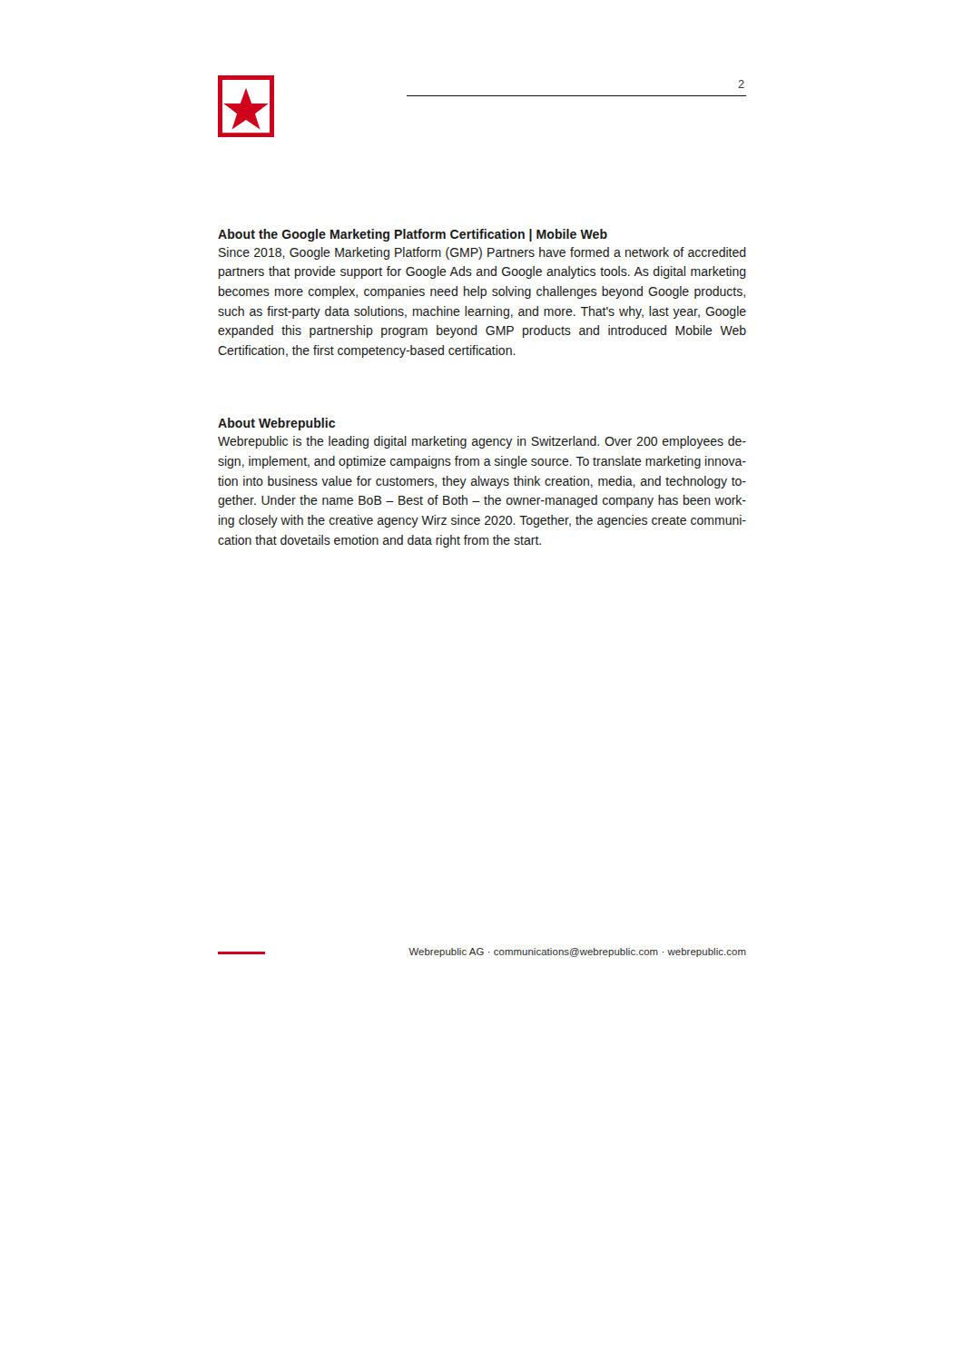2
About the Google Marketing Platform Certification | Mobile Web
Since 2018, Google Marketing Platform (GMP) Partners have formed a network of accredited partners that provide support for Google Ads and Google analytics tools. As digital marketing becomes more complex, companies need help solving challenges beyond Google products, such as first-party data solutions, machine learning, and more. That's why, last year, Google expanded this partnership program beyond GMP products and introduced Mobile Web Certification, the first competency-based certification.
About Webrepublic
Webrepublic is the leading digital marketing agency in Switzerland. Over 200 employees design, implement, and optimize campaigns from a single source. To translate marketing innovation into business value for customers, they always think creation, media, and technology together. Under the name BoB – Best of Both – the owner-managed company has been working closely with the creative agency Wirz since 2020. Together, the agencies create communication that dovetails emotion and data right from the start.
Webrepublic AG · communications@webrepublic.com · webrepublic.com